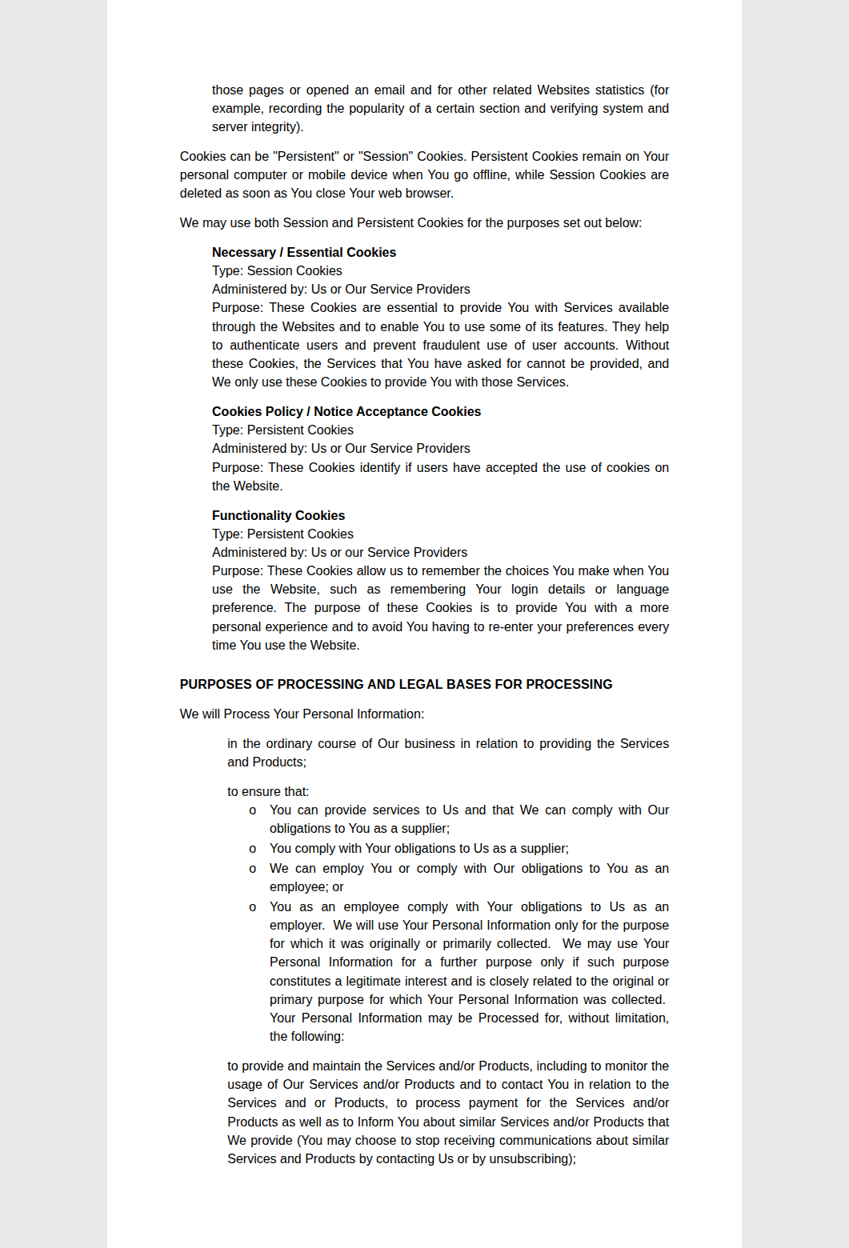those pages or opened an email and for other related Websites statistics (for example, recording the popularity of a certain section and verifying system and server integrity).
Cookies can be "Persistent" or "Session" Cookies. Persistent Cookies remain on Your personal computer or mobile device when You go offline, while Session Cookies are deleted as soon as You close Your web browser.
We may use both Session and Persistent Cookies for the purposes set out below:
Necessary / Essential Cookies
Type: Session Cookies
Administered by: Us or Our Service Providers
Purpose: These Cookies are essential to provide You with Services available through the Websites and to enable You to use some of its features. They help to authenticate users and prevent fraudulent use of user accounts. Without these Cookies, the Services that You have asked for cannot be provided, and We only use these Cookies to provide You with those Services.
Cookies Policy / Notice Acceptance Cookies
Type: Persistent Cookies
Administered by: Us or Our Service Providers
Purpose: These Cookies identify if users have accepted the use of cookies on the Website.
Functionality Cookies
Type: Persistent Cookies
Administered by: Us or our Service Providers
Purpose: These Cookies allow us to remember the choices You make when You use the Website, such as remembering Your login details or language preference. The purpose of these Cookies is to provide You with a more personal experience and to avoid You having to re-enter your preferences every time You use the Website.
Purposes of processing and legal bases for processing
We will Process Your Personal Information:
in the ordinary course of Our business in relation to providing the Services and Products;
to ensure that:
You can provide services to Us and that We can comply with Our obligations to You as a supplier;
You comply with Your obligations to Us as a supplier;
We can employ You or comply with Our obligations to You as an employee; or
You as an employee comply with Your obligations to Us as an employer. We will use Your Personal Information only for the purpose for which it was originally or primarily collected. We may use Your Personal Information for a further purpose only if such purpose constitutes a legitimate interest and is closely related to the original or primary purpose for which Your Personal Information was collected. Your Personal Information may be Processed for, without limitation, the following:
to provide and maintain the Services and/or Products, including to monitor the usage of Our Services and/or Products and to contact You in relation to the Services and or Products, to process payment for the Services and/or Products as well as to Inform You about similar Services and/or Products that We provide (You may choose to stop receiving communications about similar Services and Products by contacting Us or by unsubscribing);